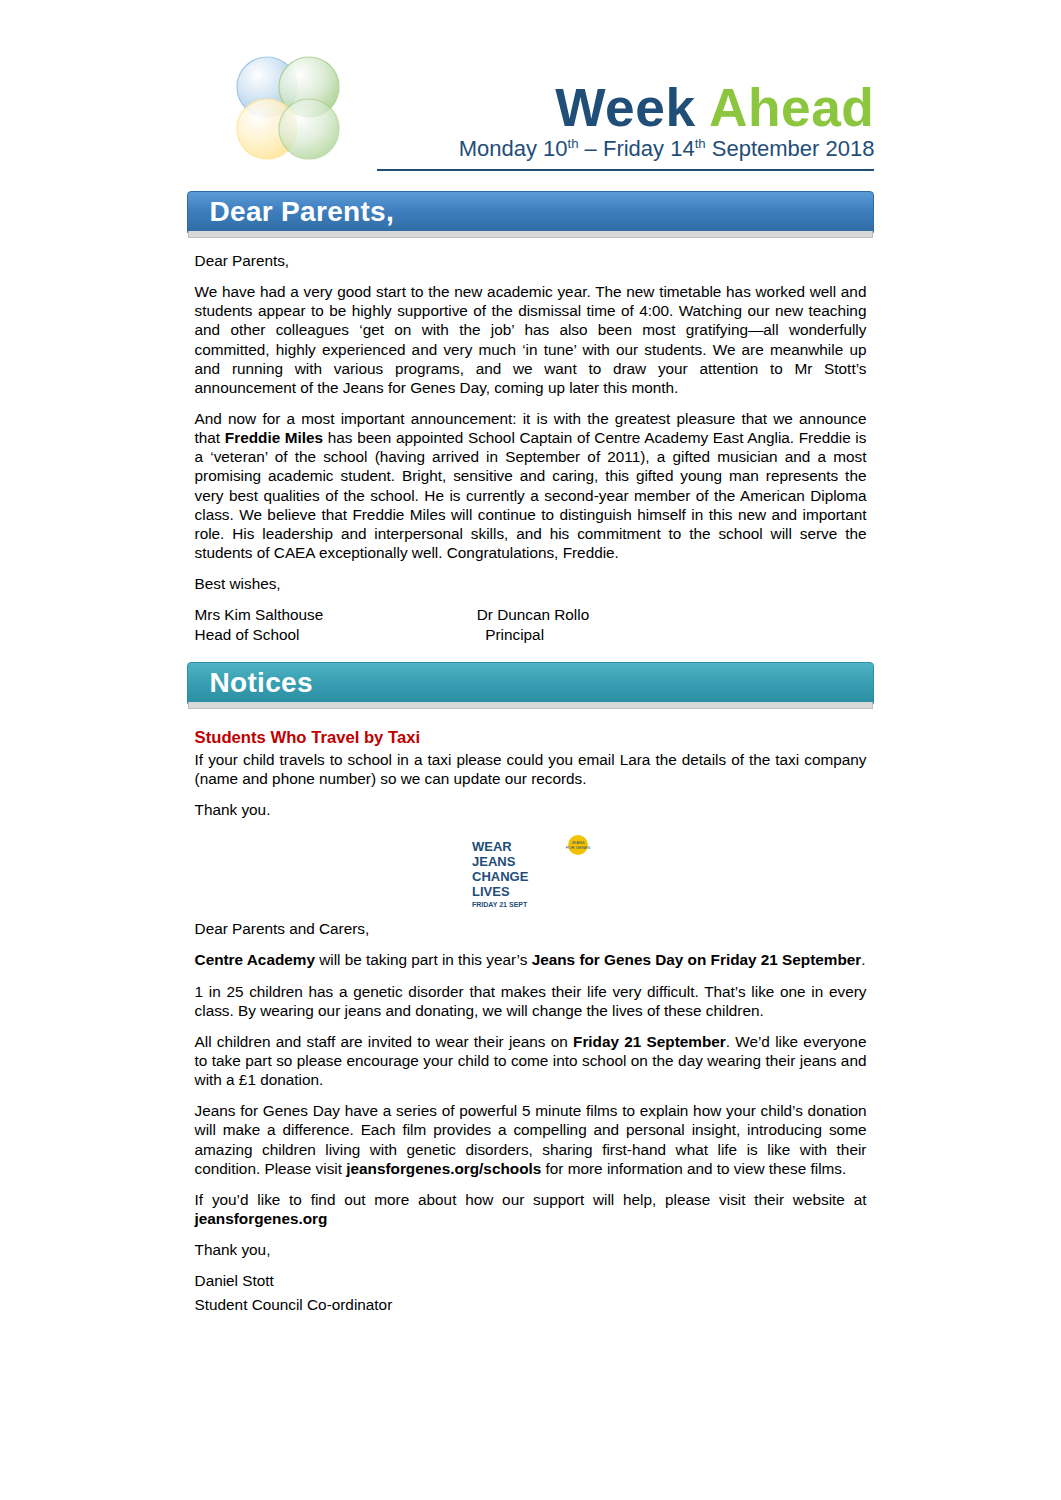Week Ahead
Monday 10th – Friday 14th September 2018
Dear Parents,
Dear Parents,
We have had a very good start to the new academic year. The new timetable has worked well and students appear to be highly supportive of the dismissal time of 4:00. Watching our new teaching and other colleagues ‘get on with the job’ has also been most gratifying—all wonderfully committed, highly experienced and very much ‘in tune’ with our students. We are meanwhile up and running with various programs, and we want to draw your attention to Mr Stott’s announcement of the Jeans for Genes Day, coming up later this month.
And now for a most important announcement: it is with the greatest pleasure that we announce that Freddie Miles has been appointed School Captain of Centre Academy East Anglia. Freddie is a ‘veteran’ of the school (having arrived in September of 2011), a gifted musician and a most promising academic student. Bright, sensitive and caring, this gifted young man represents the very best qualities of the school. He is currently a second-year member of the American Diploma class. We believe that Freddie Miles will continue to distinguish himself in this new and important role. His leadership and interpersonal skills, and his commitment to the school will serve the students of CAEA exceptionally well. Congratulations, Freddie.
Best wishes,
| Mrs Kim Salthouse | Dr Duncan Rollo |
| Head of School | Principal |
Notices
Students Who Travel by Taxi
If your child travels to school in a taxi please could you email Lara the details of the taxi company (name and phone number) so we can update our records.
Thank you.
JEANS FOR GENES WEAR JEANS CHANGE LIVES FRIDAY 21 SEPT
Dear Parents and Carers,
Centre Academy will be taking part in this year’s Jeans for Genes Day on Friday 21 September.
1 in 25 children has a genetic disorder that makes their life very difficult. That’s like one in every class. By wearing our jeans and donating, we will change the lives of these children.
All children and staff are invited to wear their jeans on Friday 21 September. We’d like everyone to take part so please encourage your child to come into school on the day wearing their jeans and with a £1 donation.
Jeans for Genes Day have a series of powerful 5 minute films to explain how your child’s donation will make a difference. Each film provides a compelling and personal insight, introducing some amazing children living with genetic disorders, sharing first-hand what life is like with their condition. Please visit jeansforgenes.org/schools for more information and to view these films.
If you’d like to find out more about how our support will help, please visit their website at jeansforgenes.org
Thank you,
Daniel Stott
Student Council Co-ordinator